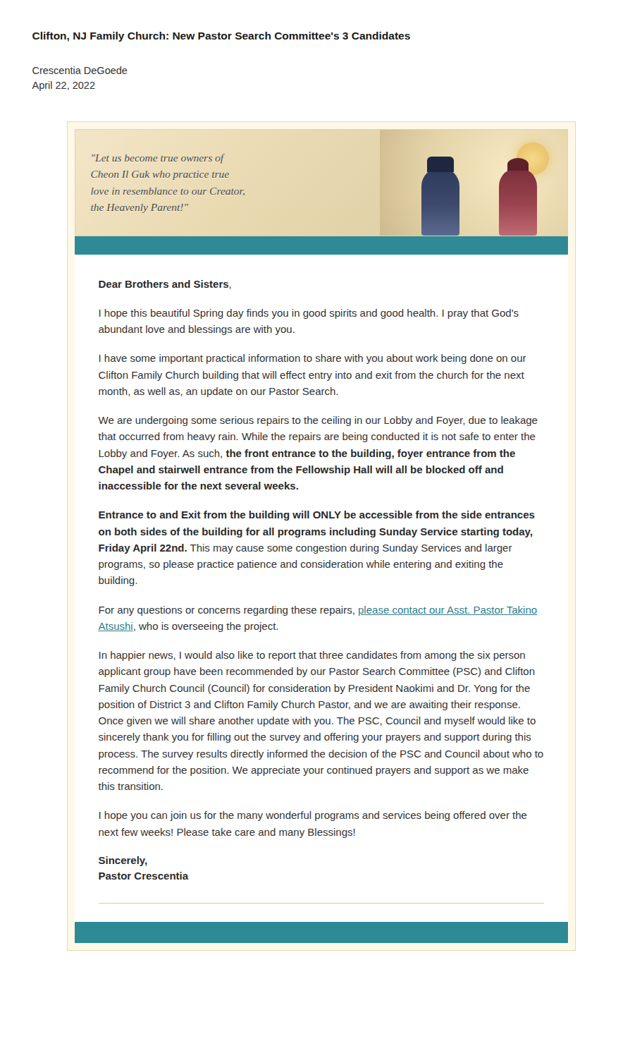Clifton, NJ Family Church: New Pastor Search Committee's 3 Candidates
Crescentia DeGoede April 22, 2022
"Let us become true owners of
Cheon Il Guk who practice true
love in resemblance to our Creator,
the Heavenly Parent!"
Dear Brothers and Sisters,
I hope this beautiful Spring day finds you in good spirits and good health. I pray that God's abundant love and blessings are with you.
I have some important practical information to share with you about work being done on our Clifton Family Church building that will effect entry into and exit from the church for the next month, as well as, an update on our Pastor Search.
We are undergoing some serious repairs to the ceiling in our Lobby and Foyer, due to leakage that occurred from heavy rain. While the repairs are being conducted it is not safe to enter the Lobby and Foyer. As such, the front entrance to the building, foyer entrance from the Chapel and stairwell entrance from the Fellowship Hall will all be blocked off and inaccessible for the next several weeks.
Entrance to and Exit from the building will ONLY be accessible from the side entrances on both sides of the building for all programs including Sunday Service starting today, Friday April 22nd. This may cause some congestion during Sunday Services and larger programs, so please practice patience and consideration while entering and exiting the building.
For any questions or concerns regarding these repairs, please contact our Asst. Pastor Takino Atsushi, who is overseeing the project.
In happier news, I would also like to report that three candidates from among the six person applicant group have been recommended by our Pastor Search Committee (PSC) and Clifton Family Church Council (Council) for consideration by President Naokimi and Dr. Yong for the position of District 3 and Clifton Family Church Pastor, and we are awaiting their response. Once given we will share another update with you. The PSC, Council and myself would like to sincerely thank you for filling out the survey and offering your prayers and support during this process. The survey results directly informed the decision of the PSC and Council about who to recommend for the position. We appreciate your continued prayers and support as we make this transition.
I hope you can join us for the many wonderful programs and services being offered over the next few weeks! Please take care and many Blessings!
Sincerely,
Pastor Crescentia